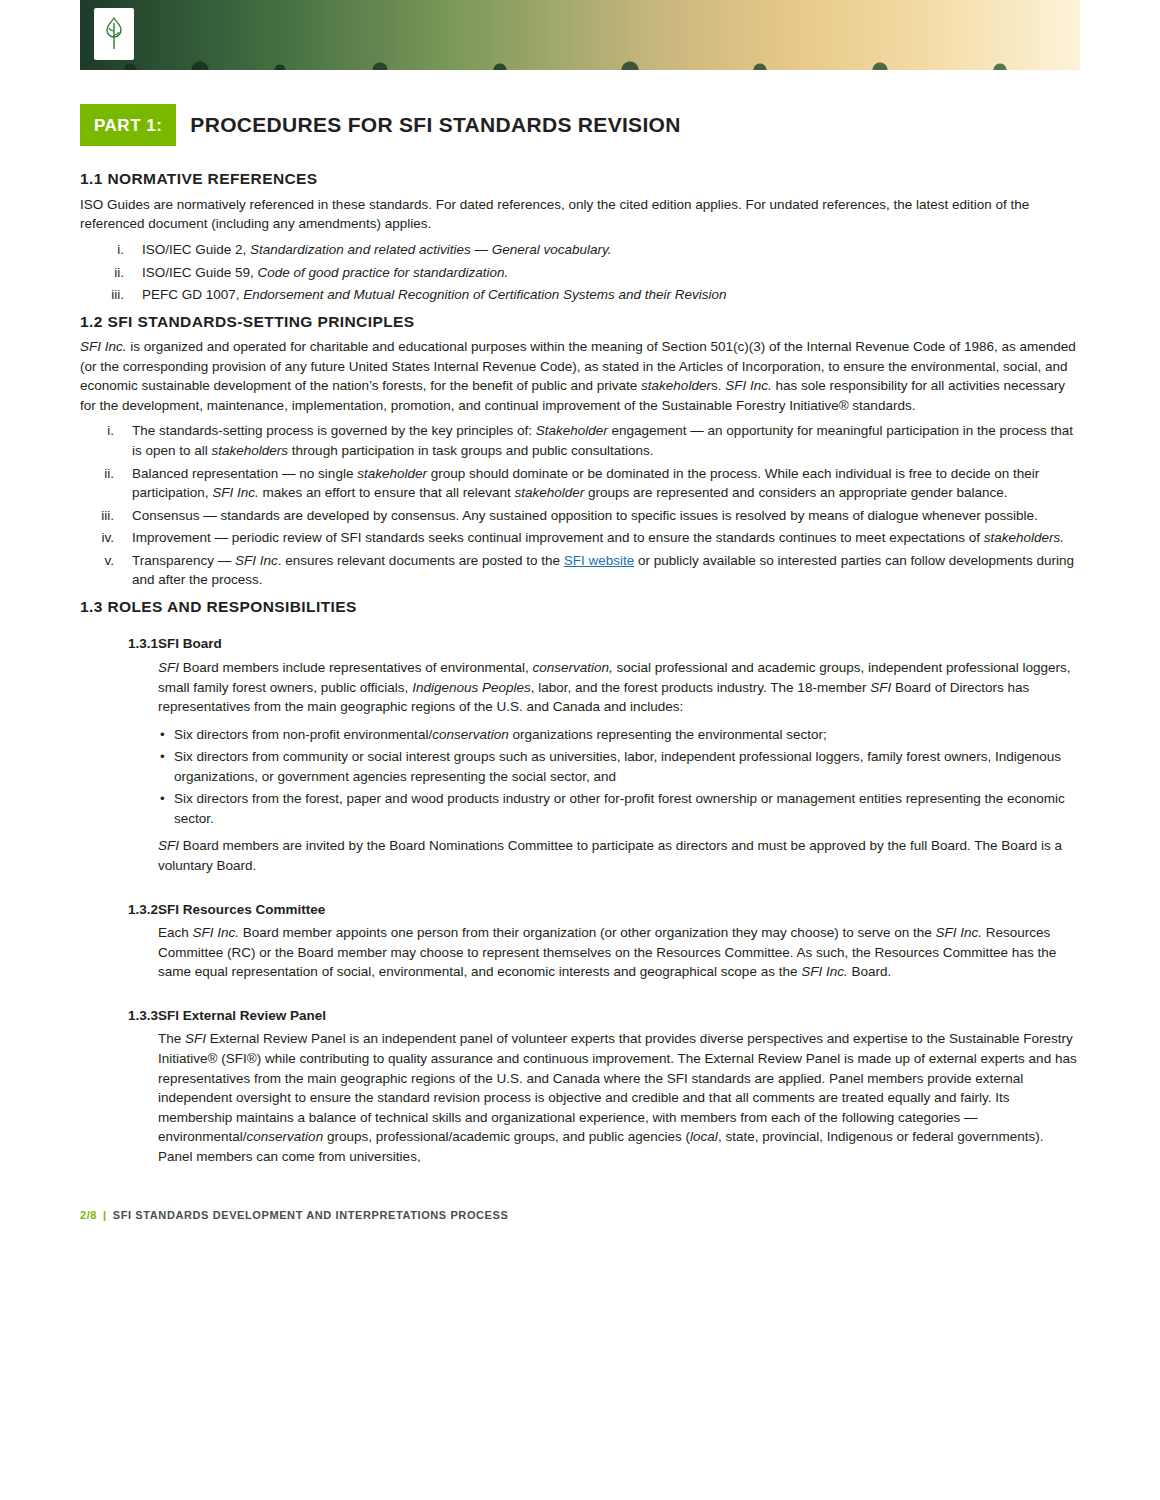Part 1:
Procedures for SFI Standards Revision
1.1 Normative References
ISO Guides are normatively referenced in these standards. For dated references, only the cited edition applies. For undated references, the latest edition of the referenced document (including any amendments) applies.
i. ISO/IEC Guide 2, Standardization and related activities — General vocabulary.
ii. ISO/IEC Guide 59, Code of good practice for standardization.
iii. PEFC GD 1007, Endorsement and Mutual Recognition of Certification Systems and their Revision
1.2 SFI Standards-Setting Principles
SFI Inc. is organized and operated for charitable and educational purposes within the meaning of Section 501(c)(3) of the Internal Revenue Code of 1986, as amended (or the corresponding provision of any future United States Internal Revenue Code), as stated in the Articles of Incorporation, to ensure the environmental, social, and economic sustainable development of the nation’s forests, for the benefit of public and private stakeholders. SFI Inc. has sole responsibility for all activities necessary for the development, maintenance, implementation, promotion, and continual improvement of the Sustainable Forestry Initiative® standards.
i. The standards-setting process is governed by the key principles of: Stakeholder engagement — an opportunity for meaningful participation in the process that is open to all stakeholders through participation in task groups and public consultations.
ii. Balanced representation — no single stakeholder group should dominate or be dominated in the process. While each individual is free to decide on their participation, SFI Inc. makes an effort to ensure that all relevant stakeholder groups are represented and considers an appropriate gender balance.
iii. Consensus — standards are developed by consensus. Any sustained opposition to specific issues is resolved by means of dialogue whenever possible.
iv. Improvement — periodic review of SFI standards seeks continual improvement and to ensure the standards continues to meet expectations of stakeholders.
v. Transparency — SFI Inc. ensures relevant documents are posted to the SFI website or publicly available so interested parties can follow developments during and after the process.
1.3 Roles and Responsibilities
1.3.1
SFI Board
SFI Board members include representatives of environmental, conservation, social professional and academic groups, independent professional loggers, small family forest owners, public officials, Indigenous Peoples, labor, and the forest products industry. The 18-member SFI Board of Directors has representatives from the main geographic regions of the U.S. and Canada and includes:
Six directors from non-profit environmental/conservation organizations representing the environmental sector;
Six directors from community or social interest groups such as universities, labor, independent professional loggers, family forest owners, Indigenous organizations, or government agencies representing the social sector, and
Six directors from the forest, paper and wood products industry or other for-profit forest ownership or management entities representing the economic sector.
SFI Board members are invited by the Board Nominations Committee to participate as directors and must be approved by the full Board. The Board is a voluntary Board.
1.3.2
SFI Resources Committee
Each SFI Inc. Board member appoints one person from their organization (or other organization they may choose) to serve on the SFI Inc. Resources Committee (RC) or the Board member may choose to represent themselves on the Resources Committee. As such, the Resources Committee has the same equal representation of social, environmental, and economic interests and geographical scope as the SFI Inc. Board.
1.3.3
SFI External Review Panel
The SFI External Review Panel is an independent panel of volunteer experts that provides diverse perspectives and expertise to the Sustainable Forestry Initiative® (SFI®) while contributing to quality assurance and continuous improvement. The External Review Panel is made up of external experts and has representatives from the main geographic regions of the U.S. and Canada where the SFI standards are applied. Panel members provide external independent oversight to ensure the standard revision process is objective and credible and that all comments are treated equally and fairly. Its membership maintains a balance of technical skills and organizational experience, with members from each of the following categories — environmental/conservation groups, professional/academic groups, and public agencies (local, state, provincial, Indigenous or federal governments). Panel members can come from universities,
2/8|SFI STANDARDS DEVELOPMENT AND INTERPRETATIONS PROCESS